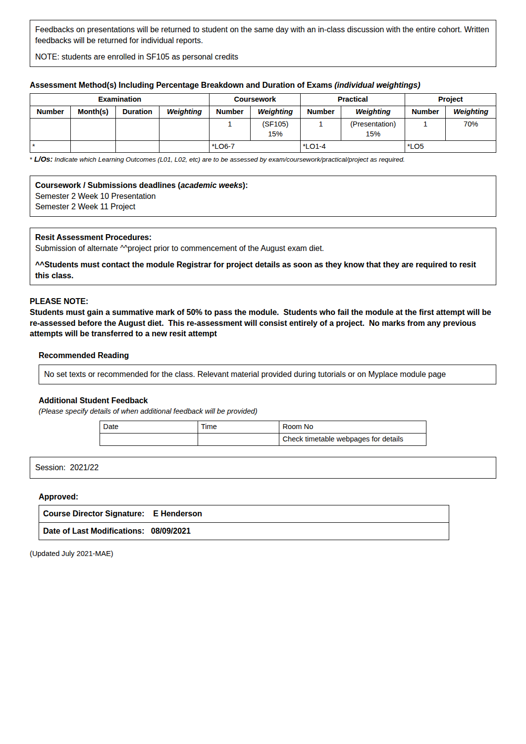Feedbacks on presentations will be returned to student on the same day with an in-class discussion with the entire cohort. Written feedbacks will be returned for individual reports.
NOTE: students are enrolled in SF105 as personal credits
Assessment Method(s) Including Percentage Breakdown and Duration of Exams (individual weightings)
| Examination | Coursework | Practical | Project |
| --- | --- | --- | --- |
| Number | Month(s) | Duration | Weighting | Number | Weighting | Number | Weighting | Number | Weighting |
| | | | | 1 | (SF105) 15% | 1 | (Presentation) 15% | 1 | 70% |
| * | | | | *LO6-7 | *LO1-4 | *LO5 |
* L/Os: Indicate which Learning Outcomes (L01, L02, etc) are to be assessed by exam/coursework/practical/project as required.
Coursework / Submissions deadlines (academic weeks):
Semester 2 Week 10 Presentation
Semester 2 Week 11 Project
Resit Assessment Procedures:
Submission of alternate ^^project prior to commencement of the August exam diet.
^^Students must contact the module Registrar for project details as soon as they know that they are required to resit this class.
PLEASE NOTE:
Students must gain a summative mark of 50% to pass the module. Students who fail the module at the first attempt will be re-assessed before the August diet. This re-assessment will consist entirely of a project. No marks from any previous attempts will be transferred to a new resit attempt
Recommended Reading
No set texts or recommended for the class. Relevant material provided during tutorials or on Myplace module page
Additional Student Feedback
(Please specify details of when additional feedback will be provided)
| Date | Time | Room No |
| | | Check timetable webpages for details |
Session: 2021/22
Approved:
| Course Director Signature: E Henderson |
| Date of Last Modifications: 08/09/2021 |
(Updated July 2021-MAE)